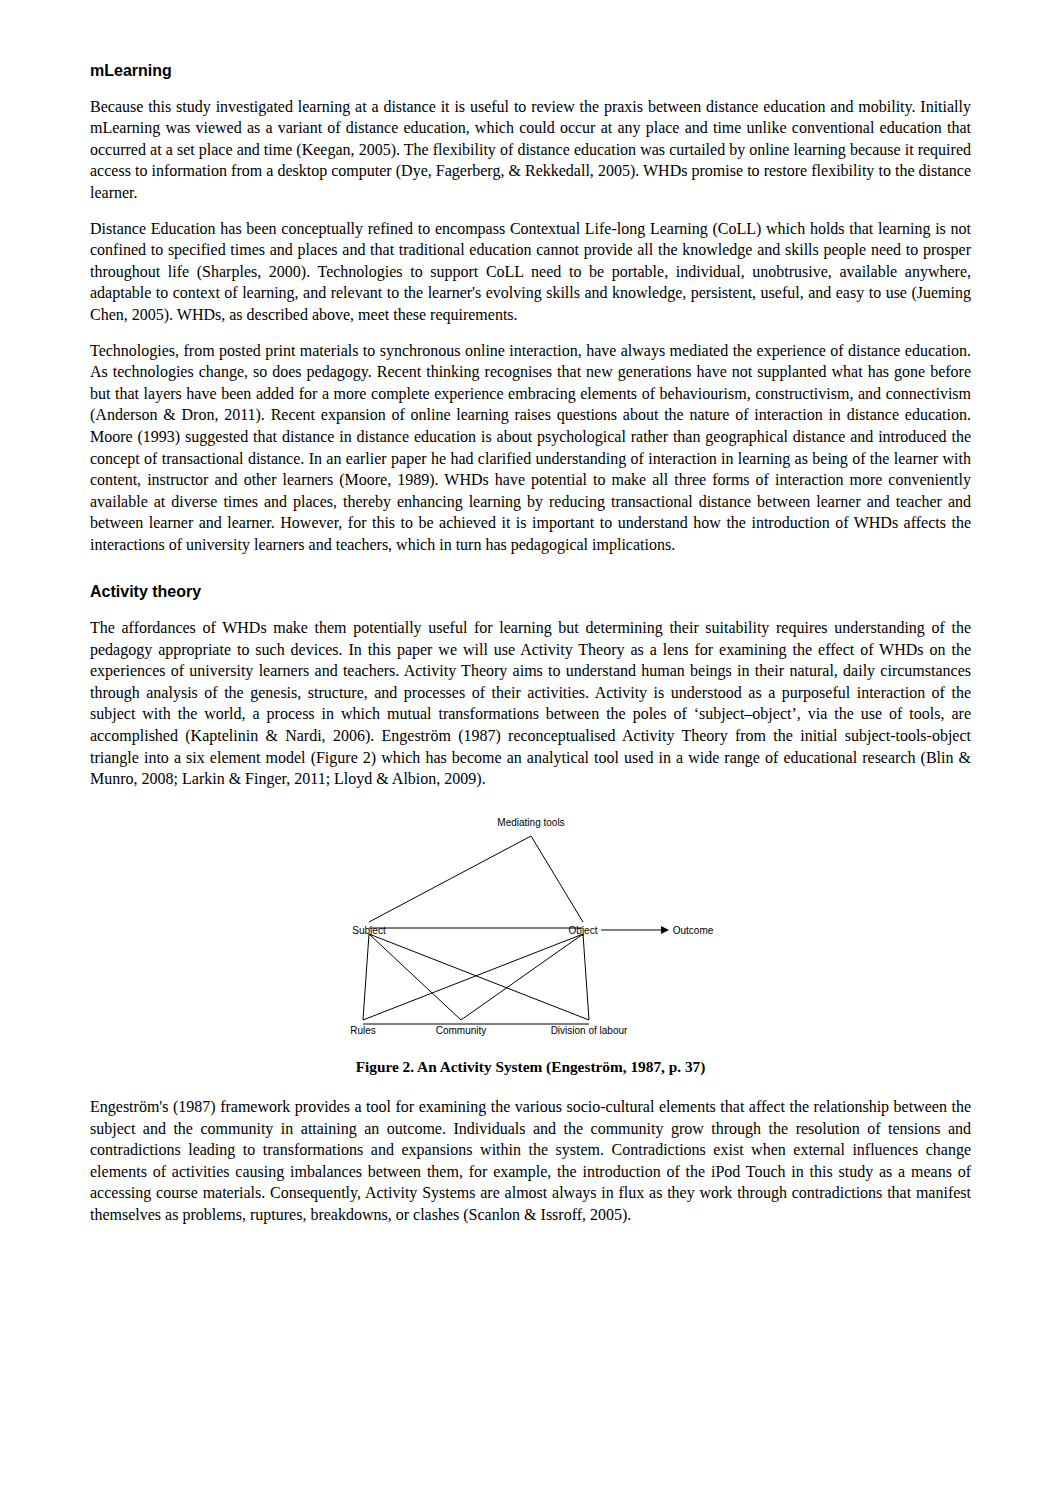mLearning
Because this study investigated learning at a distance it is useful to review the praxis between distance education and mobility. Initially mLearning was viewed as a variant of distance education, which could occur at any place and time unlike conventional education that occurred at a set place and time (Keegan, 2005). The flexibility of distance education was curtailed by online learning because it required access to information from a desktop computer (Dye, Fagerberg, & Rekkedall, 2005). WHDs promise to restore flexibility to the distance learner.
Distance Education has been conceptually refined to encompass Contextual Life-long Learning (CoLL) which holds that learning is not confined to specified times and places and that traditional education cannot provide all the knowledge and skills people need to prosper throughout life (Sharples, 2000). Technologies to support CoLL need to be portable, individual, unobtrusive, available anywhere, adaptable to context of learning, and relevant to the learner's evolving skills and knowledge, persistent, useful, and easy to use (Jueming Chen, 2005). WHDs, as described above, meet these requirements.
Technologies, from posted print materials to synchronous online interaction, have always mediated the experience of distance education. As technologies change, so does pedagogy. Recent thinking recognises that new generations have not supplanted what has gone before but that layers have been added for a more complete experience embracing elements of behaviourism, constructivism, and connectivism (Anderson & Dron, 2011). Recent expansion of online learning raises questions about the nature of interaction in distance education. Moore (1993) suggested that distance in distance education is about psychological rather than geographical distance and introduced the concept of transactional distance. In an earlier paper he had clarified understanding of interaction in learning as being of the learner with content, instructor and other learners (Moore, 1989). WHDs have potential to make all three forms of interaction more conveniently available at diverse times and places, thereby enhancing learning by reducing transactional distance between learner and teacher and between learner and learner. However, for this to be achieved it is important to understand how the introduction of WHDs affects the interactions of university learners and teachers, which in turn has pedagogical implications.
Activity theory
The affordances of WHDs make them potentially useful for learning but determining their suitability requires understanding of the pedagogy appropriate to such devices. In this paper we will use Activity Theory as a lens for examining the effect of WHDs on the experiences of university learners and teachers. Activity Theory aims to understand human beings in their natural, daily circumstances through analysis of the genesis, structure, and processes of their activities. Activity is understood as a purposeful interaction of the subject with the world, a process in which mutual transformations between the poles of ‘subject–object’, via the use of tools, are accomplished (Kaptelinin & Nardi, 2006). Engeström (1987) reconceptualised Activity Theory from the initial subject-tools-object triangle into a six element model (Figure 2) which has become an analytical tool used in a wide range of educational research (Blin & Munro, 2008; Larkin & Finger, 2011; Lloyd & Albion, 2009).
Mediating tools Subject Object Outcome Rules Community Division of labour
Figure 2. An Activity System (Engeström, 1987, p. 37)
Engeström's (1987) framework provides a tool for examining the various socio-cultural elements that affect the relationship between the subject and the community in attaining an outcome. Individuals and the community grow through the resolution of tensions and contradictions leading to transformations and expansions within the system. Contradictions exist when external influences change elements of activities causing imbalances between them, for example, the introduction of the iPod Touch in this study as a means of accessing course materials. Consequently, Activity Systems are almost always in flux as they work through contradictions that manifest themselves as problems, ruptures, breakdowns, or clashes (Scanlon & Issroff, 2005).